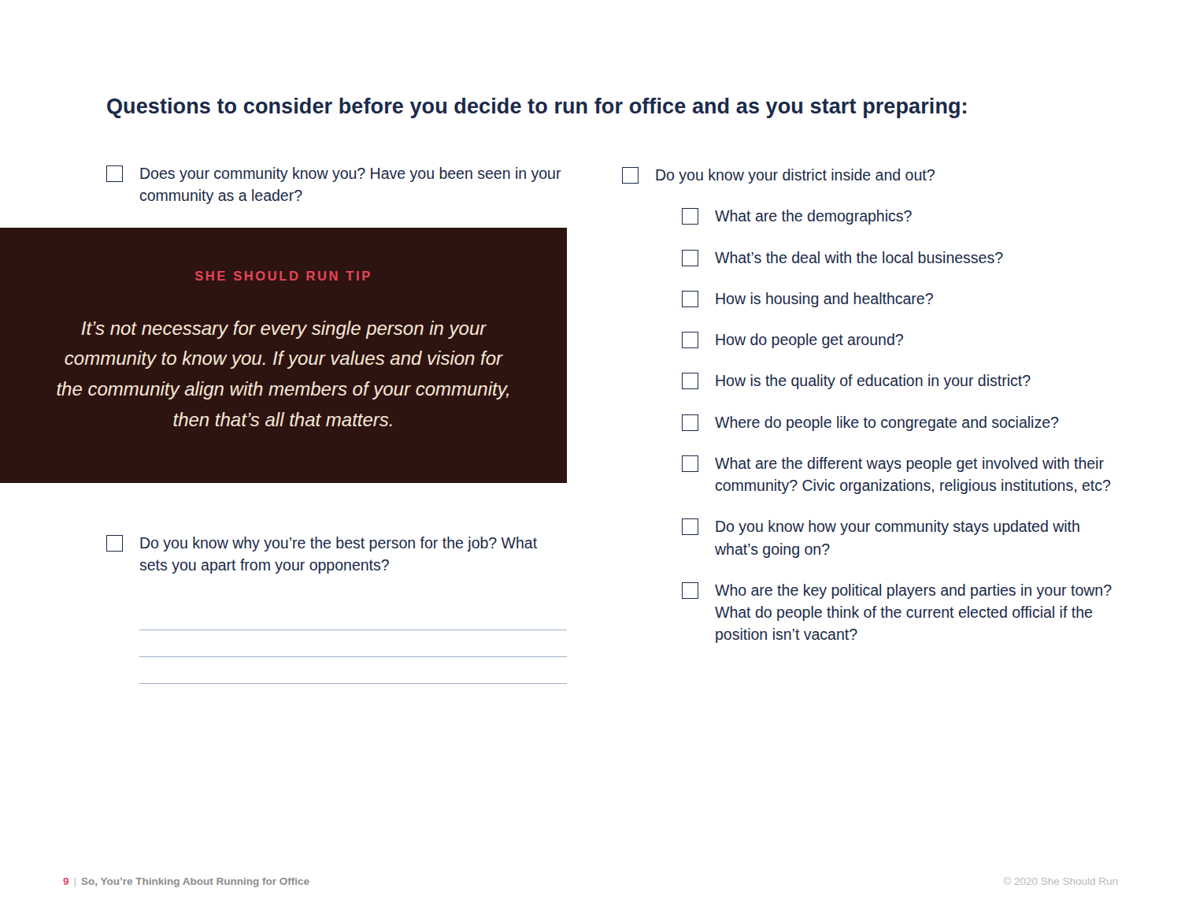Questions to consider before you decide to run for office and as you start preparing:
Does your community know you? Have you been seen in your community as a leader?
She Should Run Tip
It’s not necessary for every single person in your community to know you. If your values and vision for the community align with members of your community, then that’s all that matters.
Do you know why you’re the best person for the job? What sets you apart from your opponents?
Do you know your district inside and out?
What are the demographics?
What’s the deal with the local businesses?
How is housing and healthcare?
How do people get around?
How is the quality of education in your district?
Where do people like to congregate and socialize?
What are the different ways people get involved with their community? Civic organizations, religious institutions, etc?
Do you know how your community stays updated with what’s going on?
Who are the key political players and parties in your town? What do people think of the current elected official if the position isn’t vacant?
9|So, You’re Thinking About Running for Office
© 2020 She Should Run